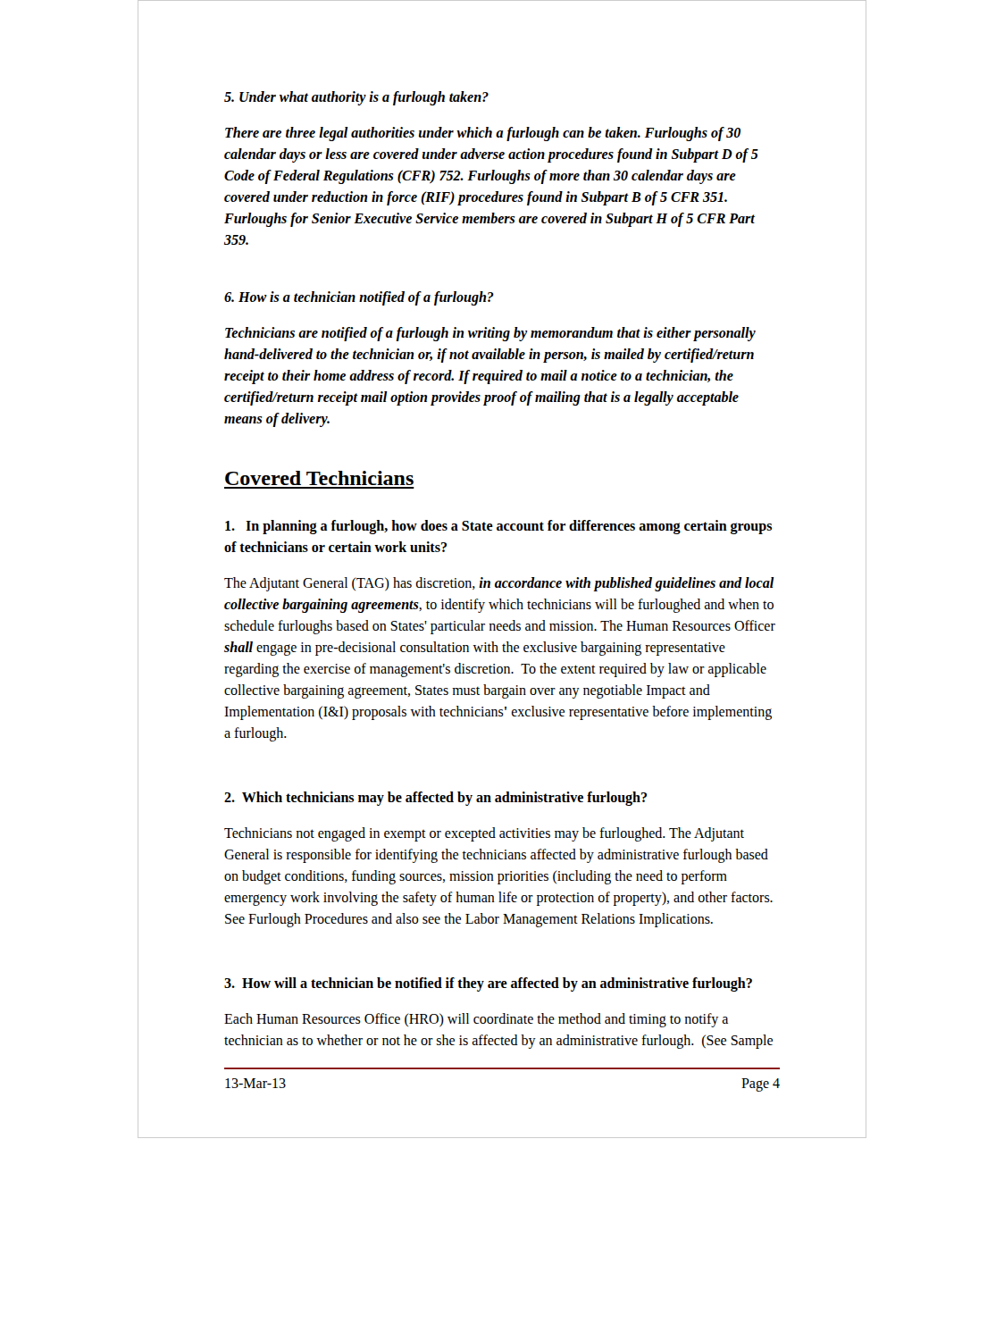5. Under what authority is a furlough taken?
There are three legal authorities under which a furlough can be taken. Furloughs of 30 calendar days or less are covered under adverse action procedures found in Subpart D of 5 Code of Federal Regulations (CFR) 752. Furloughs of more than 30 calendar days are covered under reduction in force (RIF) procedures found in Subpart B of 5 CFR 351. Furloughs for Senior Executive Service members are covered in Subpart H of 5 CFR Part 359.
6. How is a technician notified of a furlough?
Technicians are notified of a furlough in writing by memorandum that is either personally hand-delivered to the technician or, if not available in person, is mailed by certified/return receipt to their home address of record. If required to mail a notice to a technician, the certified/return receipt mail option provides proof of mailing that is a legally acceptable means of delivery.
Covered Technicians
1. In planning a furlough, how does a State account for differences among certain groups of technicians or certain work units?
The Adjutant General (TAG) has discretion, in accordance with published guidelines and local collective bargaining agreements, to identify which technicians will be furloughed and when to schedule furloughs based on States' particular needs and mission. The Human Resources Officer shall engage in pre-decisional consultation with the exclusive bargaining representative regarding the exercise of management's discretion. To the extent required by law or applicable collective bargaining agreement, States must bargain over any negotiable Impact and Implementation (I&I) proposals with technicians' exclusive representative before implementing a furlough.
2. Which technicians may be affected by an administrative furlough?
Technicians not engaged in exempt or excepted activities may be furloughed. The Adjutant General is responsible for identifying the technicians affected by administrative furlough based on budget conditions, funding sources, mission priorities (including the need to perform emergency work involving the safety of human life or protection of property), and other factors. See Furlough Procedures and also see the Labor Management Relations Implications.
3. How will a technician be notified if they are affected by an administrative furlough?
Each Human Resources Office (HRO) will coordinate the method and timing to notify a technician as to whether or not he or she is affected by an administrative furlough. (See Sample
13-Mar-13 Page 4